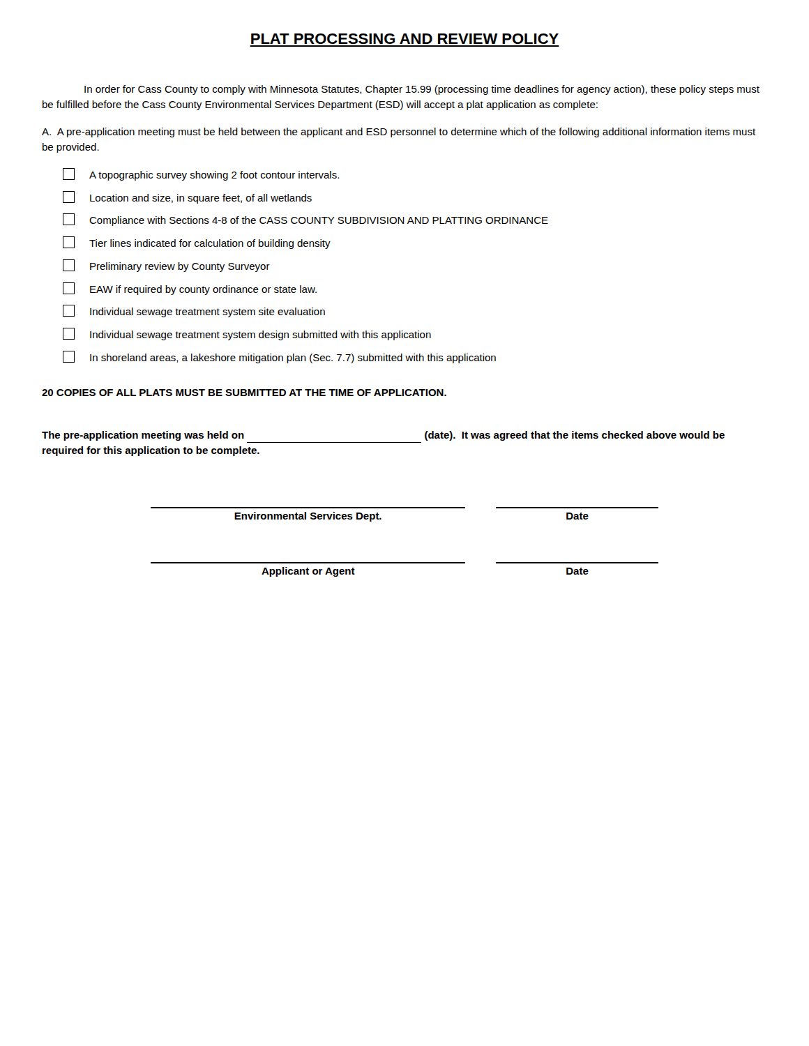PLAT PROCESSING AND REVIEW POLICY
In order for Cass County to comply with Minnesota Statutes, Chapter 15.99 (processing time deadlines for agency action), these policy steps must be fulfilled before the Cass County Environmental Services Department (ESD) will accept a plat application as complete:
A. A pre-application meeting must be held between the applicant and ESD personnel to determine which of the following additional information items must be provided.
A topographic survey showing 2 foot contour intervals.
Location and size, in square feet, of all wetlands
Compliance with Sections 4-8 of the CASS COUNTY SUBDIVISION AND PLATTING ORDINANCE
Tier lines indicated for calculation of building density
Preliminary review by County Surveyor
EAW if required by county ordinance or state law.
Individual sewage treatment system site evaluation
Individual sewage treatment system design submitted with this application
In shoreland areas, a lakeshore mitigation plan (Sec. 7.7) submitted with this application
20 COPIES OF ALL PLATS MUST BE SUBMITTED AT THE TIME OF APPLICATION.
The pre-application meeting was held on (date). It was agreed that the items checked above would be required for this application to be complete.
| Environmental Services Dept. | | Date |
| Applicant or Agent | | Date |